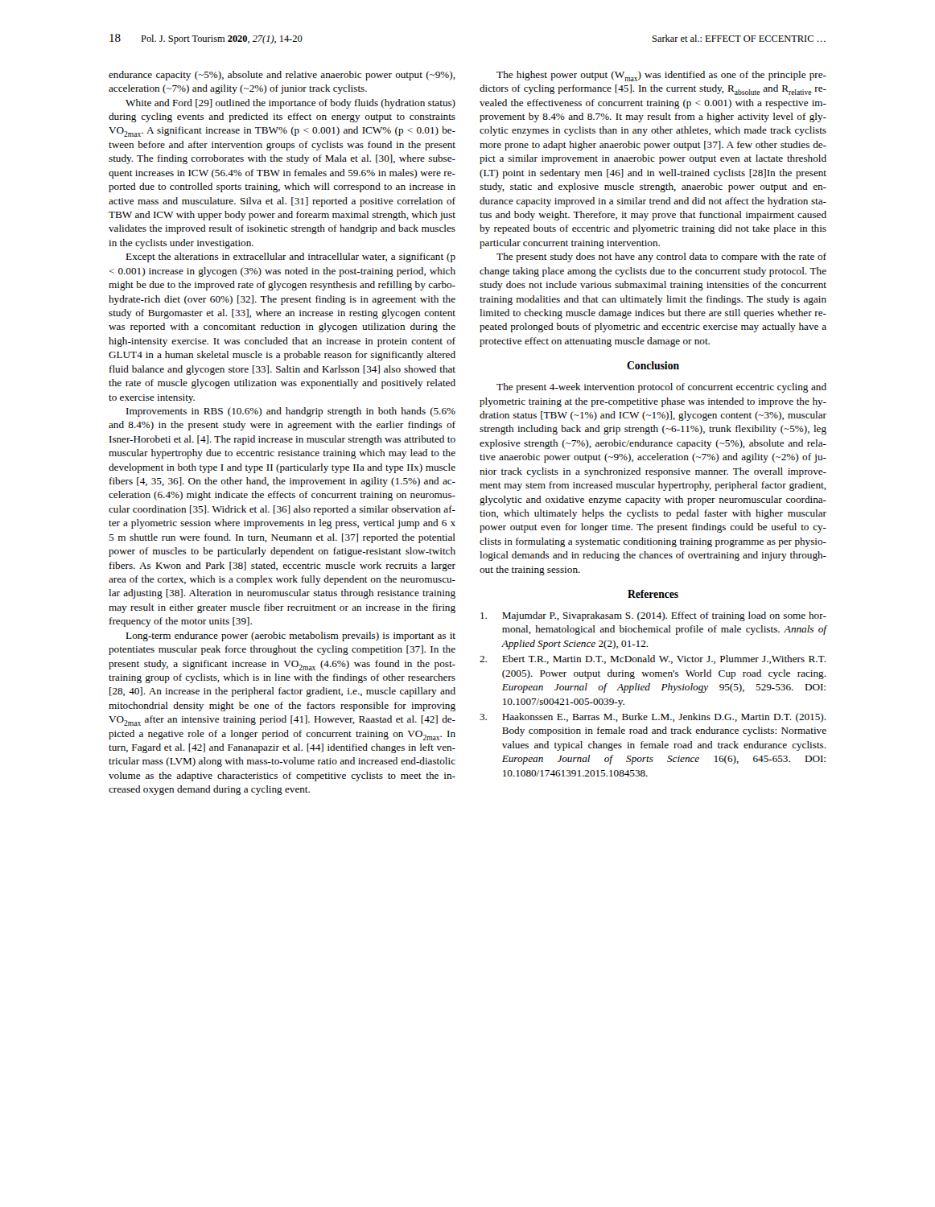18
Pol. J. Sport Tourism 2020, 27(1), 14-20
Sarkar et al.: EFFECT OF ECCENTRIC …
endurance capacity (~5%), absolute and relative anaerobic power output (~9%), acceleration (~7%) and agility (~2%) of junior track cyclists.
White and Ford [29] outlined the importance of body fluids (hydration status) during cycling events and predicted its effect on energy output to constraints VO2max. A significant increase in TBW% (p < 0.001) and ICW% (p < 0.01) between before and after intervention groups of cyclists was found in the present study. The finding corroborates with the study of Mala et al. [30], where subsequent increases in ICW (56.4% of TBW in females and 59.6% in males) were reported due to controlled sports training, which will correspond to an increase in active mass and musculature. Silva et al. [31] reported a positive correlation of TBW and ICW with upper body power and forearm maximal strength, which just validates the improved result of isokinetic strength of handgrip and back muscles in the cyclists under investigation.
Except the alterations in extracellular and intracellular water, a significant (p < 0.001) increase in glycogen (3%) was noted in the post-training period, which might be due to the improved rate of glycogen resynthesis and refilling by carbohydrate-rich diet (over 60%) [32]. The present finding is in agreement with the study of Burgomaster et al. [33], where an increase in resting glycogen content was reported with a concomitant reduction in glycogen utilization during the high-intensity exercise. It was concluded that an increase in protein content of GLUT4 in a human skeletal muscle is a probable reason for significantly altered fluid balance and glycogen store [33]. Saltin and Karlsson [34] also showed that the rate of muscle glycogen utilization was exponentially and positively related to exercise intensity.
Improvements in RBS (10.6%) and handgrip strength in both hands (5.6% and 8.4%) in the present study were in agreement with the earlier findings of Isner-Horobeti et al. [4]. The rapid increase in muscular strength was attributed to muscular hypertrophy due to eccentric resistance training which may lead to the development in both type I and type II (particularly type IIa and type IIx) muscle fibers [4, 35, 36]. On the other hand, the improvement in agility (1.5%) and acceleration (6.4%) might indicate the effects of concurrent training on neuromuscular coordination [35]. Widrick et al. [36] also reported a similar observation after a plyometric session where improvements in leg press, vertical jump and 6 x 5 m shuttle run were found. In turn, Neumann et al. [37] reported the potential power of muscles to be particularly dependent on fatigue-resistant slow-twitch fibers. As Kwon and Park [38] stated, eccentric muscle work recruits a larger area of the cortex, which is a complex work fully dependent on the neuromuscular adjusting [38]. Alteration in neuromuscular status through resistance training may result in either greater muscle fiber recruitment or an increase in the firing frequency of the motor units [39].
Long-term endurance power (aerobic metabolism prevails) is important as it potentiates muscular peak force throughout the cycling competition [37]. In the present study, a significant increase in VO2max (4.6%) was found in the post-training group of cyclists, which is in line with the findings of other researchers [28, 40]. An increase in the peripheral factor gradient, i.e., muscle capillary and mitochondrial density might be one of the factors responsible for improving VO2max after an intensive training period [41]. However, Raastad et al. [42] depicted a negative role of a longer period of concurrent training on VO2max. In turn, Fagard et al. [42] and Fananapazir et al. [44] identified changes in left ventricular mass (LVM) along with mass-to-volume ratio and increased end-diastolic volume as the adaptive characteristics of competitive cyclists to meet the increased oxygen demand during a cycling event.
The highest power output (Wmax) was identified as one of the principle predictors of cycling performance [45]. In the current study, Rabsolute and Rrelative revealed the effectiveness of concurrent training (p < 0.001) with a respective improvement by 8.4% and 8.7%. It may result from a higher activity level of glycolytic enzymes in cyclists than in any other athletes, which made track cyclists more prone to adapt higher anaerobic power output [37]. A few other studies depict a similar improvement in anaerobic power output even at lactate threshold (LT) point in sedentary men [46] and in well-trained cyclists [28]In the present study, static and explosive muscle strength, anaerobic power output and endurance capacity improved in a similar trend and did not affect the hydration status and body weight. Therefore, it may prove that functional impairment caused by repeated bouts of eccentric and plyometric training did not take place in this particular concurrent training intervention.
The present study does not have any control data to compare with the rate of change taking place among the cyclists due to the concurrent study protocol. The study does not include various submaximal training intensities of the concurrent training modalities and that can ultimately limit the findings. The study is again limited to checking muscle damage indices but there are still queries whether repeated prolonged bouts of plyometric and eccentric exercise may actually have a protective effect on attenuating muscle damage or not.
Conclusion
The present 4-week intervention protocol of concurrent eccentric cycling and plyometric training at the pre-competitive phase was intended to improve the hydration status [TBW (~1%) and ICW (~1%)], glycogen content (~3%), muscular strength including back and grip strength (~6-11%), trunk flexibility (~5%), leg explosive strength (~7%), aerobic/endurance capacity (~5%), absolute and relative anaerobic power output (~9%), acceleration (~7%) and agility (~2%) of junior track cyclists in a synchronized responsive manner. The overall improvement may stem from increased muscular hypertrophy, peripheral factor gradient, glycolytic and oxidative enzyme capacity with proper neuromuscular coordination, which ultimately helps the cyclists to pedal faster with higher muscular power output even for longer time. The present findings could be useful to cyclists in formulating a systematic conditioning training programme as per physiological demands and in reducing the chances of overtraining and injury throughout the training session.
References
Majumdar P., Sivaprakasam S. (2014). Effect of training load on some hormonal, hematological and biochemical profile of male cyclists. Annals of Applied Sport Science 2(2), 01-12.
Ebert T.R., Martin D.T., McDonald W., Victor J., Plummer J.,Withers R.T. (2005). Power output during women's World Cup road cycle racing. European Journal of Applied Physiology 95(5), 529-536. DOI: 10.1007/s00421-005-0039-y.
Haakonssen E., Barras M., Burke L.M., Jenkins D.G., Martin D.T. (2015). Body composition in female road and track endurance cyclists: Normative values and typical changes in female road and track endurance cyclists. European Journal of Sports Science 16(6), 645-653. DOI: 10.1080/17461391.2015.1084538.